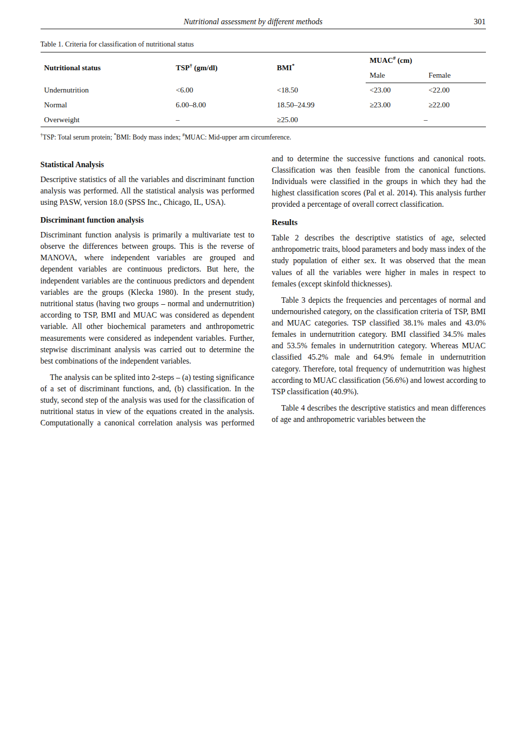Nutritional assessment by different methods
301
Table 1. Criteria for classification of nutritional status
| Nutritional status | TSP † (gm/dl) | BMI * | MUAC # (cm) |
| --- | --- | --- | --- |
| Male | Female |
| Undernutrition | <6.00 | <18.50 | <23.00 | <22.00 |
| Normal | 6.00–8.00 | 18.50–24.99 | ≥23.00 | ≥22.00 |
| Overweight | – | ≥25.00 | – |
†TSP: Total serum protein; *BMI: Body mass index; #MUAC: Mid-upper arm circumference.
Statistical Analysis
Descriptive statistics of all the variables and discriminant function analysis was performed. All the statistical analysis was performed using PASW, version 18.0 (SPSS Inc., Chicago, IL, USA).
Discriminant function analysis
Discriminant function analysis is primarily a multivariate test to observe the differences between groups. This is the reverse of MANOVA, where independent variables are grouped and dependent variables are continuous predictors. But here, the independent variables are the continuous predictors and dependent variables are the groups (Klecka 1980). In the present study, nutritional status (having two groups – normal and undernutrition) according to TSP, BMI and MUAC was considered as dependent variable. All other biochemical parameters and anthropometric measurements were considered as independent variables. Further, stepwise discriminant analysis was carried out to determine the best combinations of the independent variables.
The analysis can be splited into 2-steps – (a) testing significance of a set of discriminant functions, and, (b) classification. In the study, second step of the analysis was used for the classification of nutritional status in view of the equations created in the analysis. Computationally a canonical correlation analysis was performed and to determine the successive functions and canonical roots. Classification was then feasible from the canonical functions. Individuals were classified in the groups in which they had the highest classification scores (Pal et al. 2014). This analysis further provided a percentage of overall correct classification.
Results
Table 2 describes the descriptive statistics of age, selected anthropometric traits, blood parameters and body mass index of the study population of either sex. It was observed that the mean values of all the variables were higher in males in respect to females (except skinfold thicknesses).
Table 3 depicts the frequencies and percentages of normal and undernourished category, on the classification criteria of TSP, BMI and MUAC categories. TSP classified 38.1% males and 43.0% females in undernutrition category. BMI classified 34.5% males and 53.5% females in undernutrition category. Whereas MUAC classified 45.2% male and 64.9% female in undernutrition category. Therefore, total frequency of undernutrition was highest according to MUAC classification (56.6%) and lowest according to TSP classification (40.9%).
Table 4 describes the descriptive statistics and mean differences of age and anthropometric variables between the